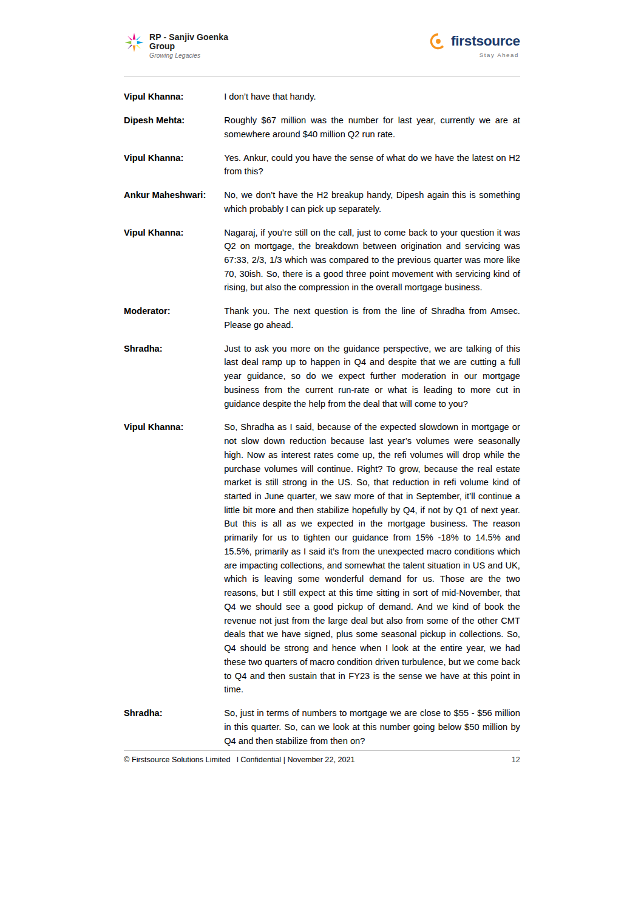RP - Sanjiv Goenka
Group
Growing Legacies
firstsource
Stay Ahead
| Vipul Khanna: | I don’t have that handy. |
| Dipesh Mehta: | Roughly $67 million was the number for last year, currently we are at somewhere around $40 million Q2 run rate. |
| Vipul Khanna: | Yes. Ankur, could you have the sense of what do we have the latest on H2 from this? |
| Ankur Maheshwari: | No, we don’t have the H2 breakup handy, Dipesh again this is something which probably I can pick up separately. |
| Vipul Khanna: | Nagaraj, if you’re still on the call, just to come back to your question it was Q2 on mortgage, the breakdown between origination and servicing was 67:33, 2/3, 1/3 which was compared to the previous quarter was more like 70, 30ish. So, there is a good three point movement with servicing kind of rising, but also the compression in the overall mortgage business. |
| Moderator: | Thank you. The next question is from the line of Shradha from Amsec. Please go ahead. |
| Shradha: | Just to ask you more on the guidance perspective, we are talking of this last deal ramp up to happen in Q4 and despite that we are cutting a full year guidance, so do we expect further moderation in our mortgage business from the current run-rate or what is leading to more cut in guidance despite the help from the deal that will come to you? |
| Vipul Khanna: | So, Shradha as I said, because of the expected slowdown in mortgage or not slow down reduction because last year’s volumes were seasonally high. Now as interest rates come up, the refi volumes will drop while the purchase volumes will continue. Right? To grow, because the real estate market is still strong in the US. So, that reduction in refi volume kind of started in June quarter, we saw more of that in September, it’ll continue a little bit more and then stabilize hopefully by Q4, if not by Q1 of next year. But this is all as we expected in the mortgage business. The reason primarily for us to tighten our guidance from 15% -18% to 14.5% and 15.5%, primarily as I said it’s from the unexpected macro conditions which are impacting collections, and somewhat the talent situation in US and UK, which is leaving some wonderful demand for us. Those are the two reasons, but I still expect at this time sitting in sort of mid-November, that Q4 we should see a good pickup of demand. And we kind of book the revenue not just from the large deal but also from some of the other CMT deals that we have signed, plus some seasonal pickup in collections. So, Q4 should be strong and hence when I look at the entire year, we had these two quarters of macro condition driven turbulence, but we come back to Q4 and then sustain that in FY23 is the sense we have at this point in time. |
| Shradha: | So, just in terms of numbers to mortgage we are close to $55 - $56 million in this quarter. So, can we look at this number going below $50 million by Q4 and then stabilize from then on? |
© Firstsource Solutions Limited l Confidential | November 22, 2021
12